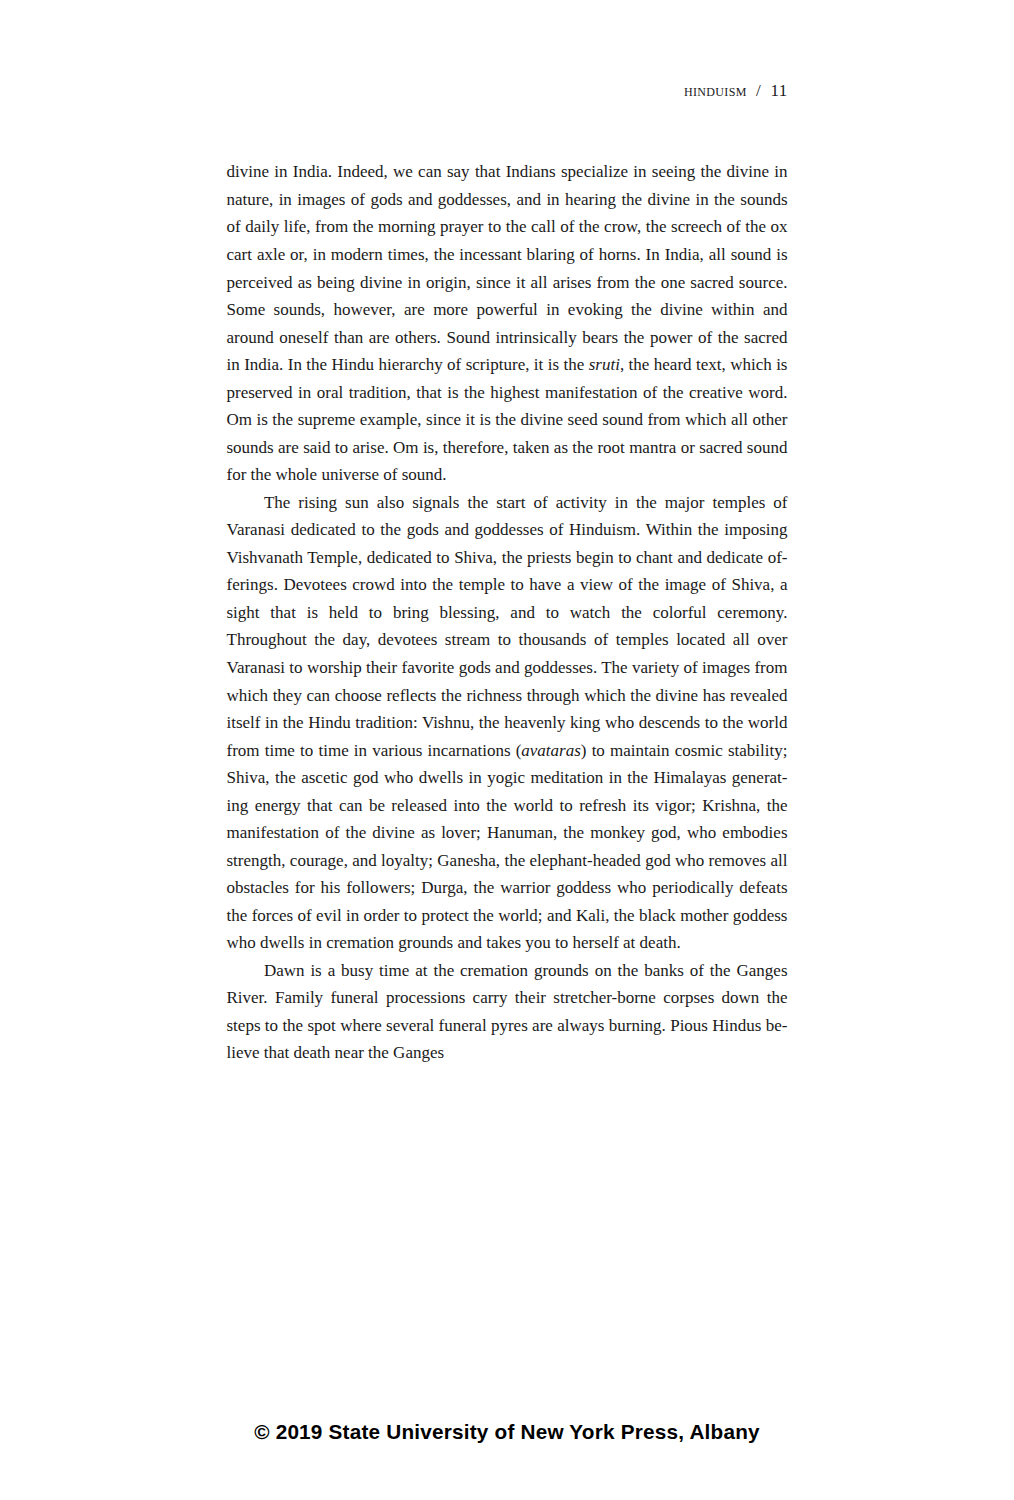Hinduism/11
divine in India. Indeed, we can say that Indians specialize in seeing the divine in nature, in images of gods and goddesses, and in hearing the divine in the sounds of daily life, from the morning prayer to the call of the crow, the screech of the ox cart axle or, in modern times, the incessant blaring of horns. In India, all sound is perceived as being divine in origin, since it all arises from the one sacred source. Some sounds, however, are more powerful in evoking the divine within and around oneself than are others. Sound intrinsically bears the power of the sacred in India. In the Hindu hierarchy of scripture, it is the sruti, the heard text, which is preserved in oral tradition, that is the highest manifestation of the creative word. Om is the supreme example, since it is the divine seed sound from which all other sounds are said to arise. Om is, therefore, taken as the root mantra or sacred sound for the whole universe of sound.
The rising sun also signals the start of activity in the major temples of Varanasi dedicated to the gods and goddesses of Hinduism. Within the imposing Vishvanath Temple, dedicated to Shiva, the priests begin to chant and dedicate offerings. Devotees crowd into the temple to have a view of the image of Shiva, a sight that is held to bring blessing, and to watch the colorful ceremony. Throughout the day, devotees stream to thousands of temples located all over Varanasi to worship their favorite gods and goddesses. The variety of images from which they can choose reflects the richness through which the divine has revealed itself in the Hindu tradition: Vishnu, the heavenly king who descends to the world from time to time in various incarnations (avataras) to maintain cosmic stability; Shiva, the ascetic god who dwells in yogic meditation in the Himalayas generating energy that can be released into the world to refresh its vigor; Krishna, the manifestation of the divine as lover; Hanuman, the monkey god, who embodies strength, courage, and loyalty; Ganesha, the elephant-headed god who removes all obstacles for his followers; Durga, the warrior goddess who periodically defeats the forces of evil in order to protect the world; and Kali, the black mother goddess who dwells in cremation grounds and takes you to herself at death.
Dawn is a busy time at the cremation grounds on the banks of the Ganges River. Family funeral processions carry their stretcher-borne corpses down the steps to the spot where several funeral pyres are always burning. Pious Hindus believe that death near the Ganges
© 2019 State University of New York Press, Albany